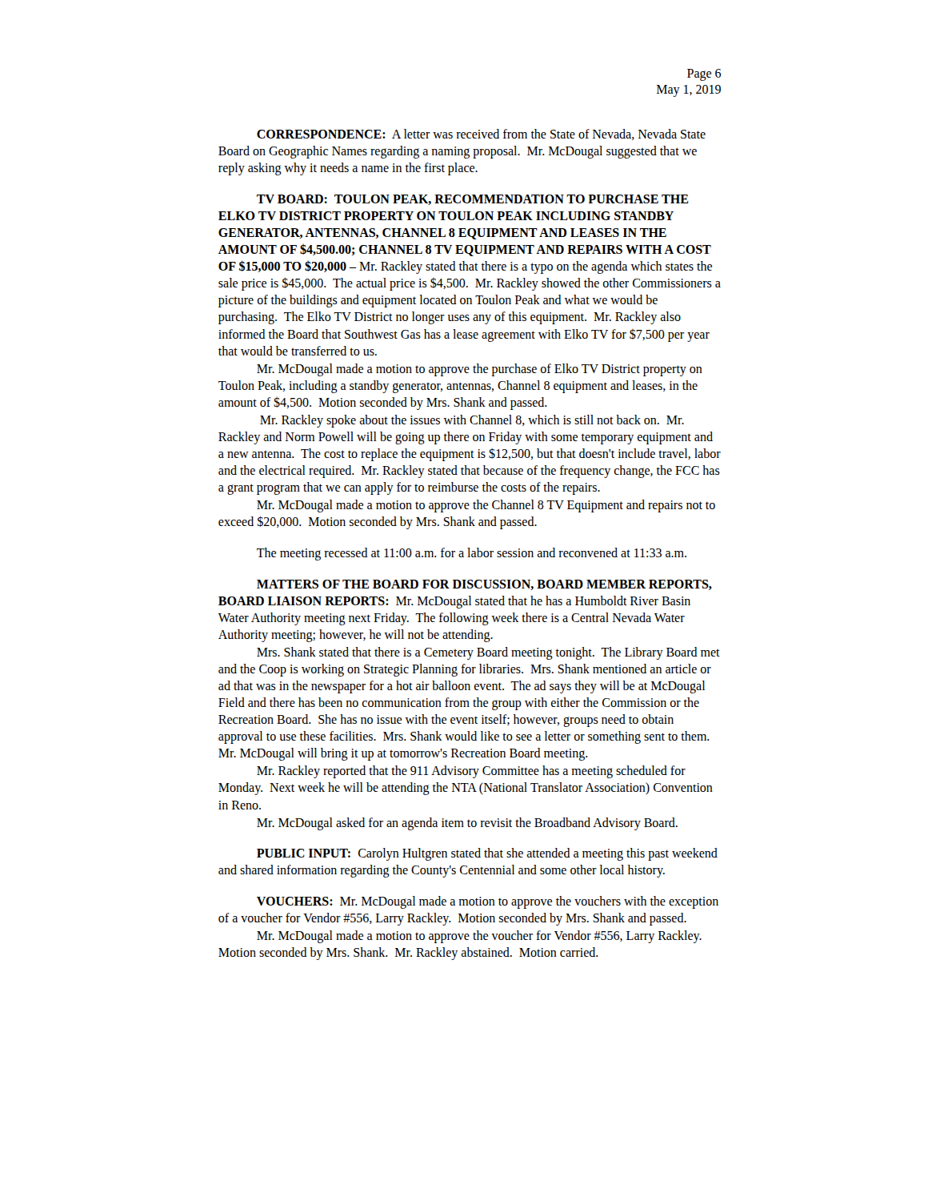Page 6
May 1, 2019
CORRESPONDENCE: A letter was received from the State of Nevada, Nevada State Board on Geographic Names regarding a naming proposal. Mr. McDougal suggested that we reply asking why it needs a name in the first place.
TV BOARD: TOULON PEAK, RECOMMENDATION TO PURCHASE THE ELKO TV DISTRICT PROPERTY ON TOULON PEAK INCLUDING STANDBY GENERATOR, ANTENNAS, CHANNEL 8 EQUIPMENT AND LEASES IN THE AMOUNT OF $4,500.00; CHANNEL 8 TV EQUIPMENT AND REPAIRS WITH A COST OF $15,000 TO $20,000 – Mr. Rackley stated that there is a typo on the agenda which states the sale price is $45,000. The actual price is $4,500. Mr. Rackley showed the other Commissioners a picture of the buildings and equipment located on Toulon Peak and what we would be purchasing. The Elko TV District no longer uses any of this equipment. Mr. Rackley also informed the Board that Southwest Gas has a lease agreement with Elko TV for $7,500 per year that would be transferred to us.
Mr. McDougal made a motion to approve the purchase of Elko TV District property on Toulon Peak, including a standby generator, antennas, Channel 8 equipment and leases, in the amount of $4,500. Motion seconded by Mrs. Shank and passed.
Mr. Rackley spoke about the issues with Channel 8, which is still not back on. Mr. Rackley and Norm Powell will be going up there on Friday with some temporary equipment and a new antenna. The cost to replace the equipment is $12,500, but that doesn't include travel, labor and the electrical required. Mr. Rackley stated that because of the frequency change, the FCC has a grant program that we can apply for to reimburse the costs of the repairs.
Mr. McDougal made a motion to approve the Channel 8 TV Equipment and repairs not to exceed $20,000. Motion seconded by Mrs. Shank and passed.
The meeting recessed at 11:00 a.m. for a labor session and reconvened at 11:33 a.m.
MATTERS OF THE BOARD FOR DISCUSSION, BOARD MEMBER REPORTS, BOARD LIAISON REPORTS: Mr. McDougal stated that he has a Humboldt River Basin Water Authority meeting next Friday. The following week there is a Central Nevada Water Authority meeting; however, he will not be attending.
Mrs. Shank stated that there is a Cemetery Board meeting tonight. The Library Board met and the Coop is working on Strategic Planning for libraries. Mrs. Shank mentioned an article or ad that was in the newspaper for a hot air balloon event. The ad says they will be at McDougal Field and there has been no communication from the group with either the Commission or the Recreation Board. She has no issue with the event itself; however, groups need to obtain approval to use these facilities. Mrs. Shank would like to see a letter or something sent to them. Mr. McDougal will bring it up at tomorrow's Recreation Board meeting.
Mr. Rackley reported that the 911 Advisory Committee has a meeting scheduled for Monday. Next week he will be attending the NTA (National Translator Association) Convention in Reno.
Mr. McDougal asked for an agenda item to revisit the Broadband Advisory Board.
PUBLIC INPUT: Carolyn Hultgren stated that she attended a meeting this past weekend and shared information regarding the County's Centennial and some other local history.
VOUCHERS: Mr. McDougal made a motion to approve the vouchers with the exception of a voucher for Vendor #556, Larry Rackley. Motion seconded by Mrs. Shank and passed.
Mr. McDougal made a motion to approve the voucher for Vendor #556, Larry Rackley. Motion seconded by Mrs. Shank. Mr. Rackley abstained. Motion carried.